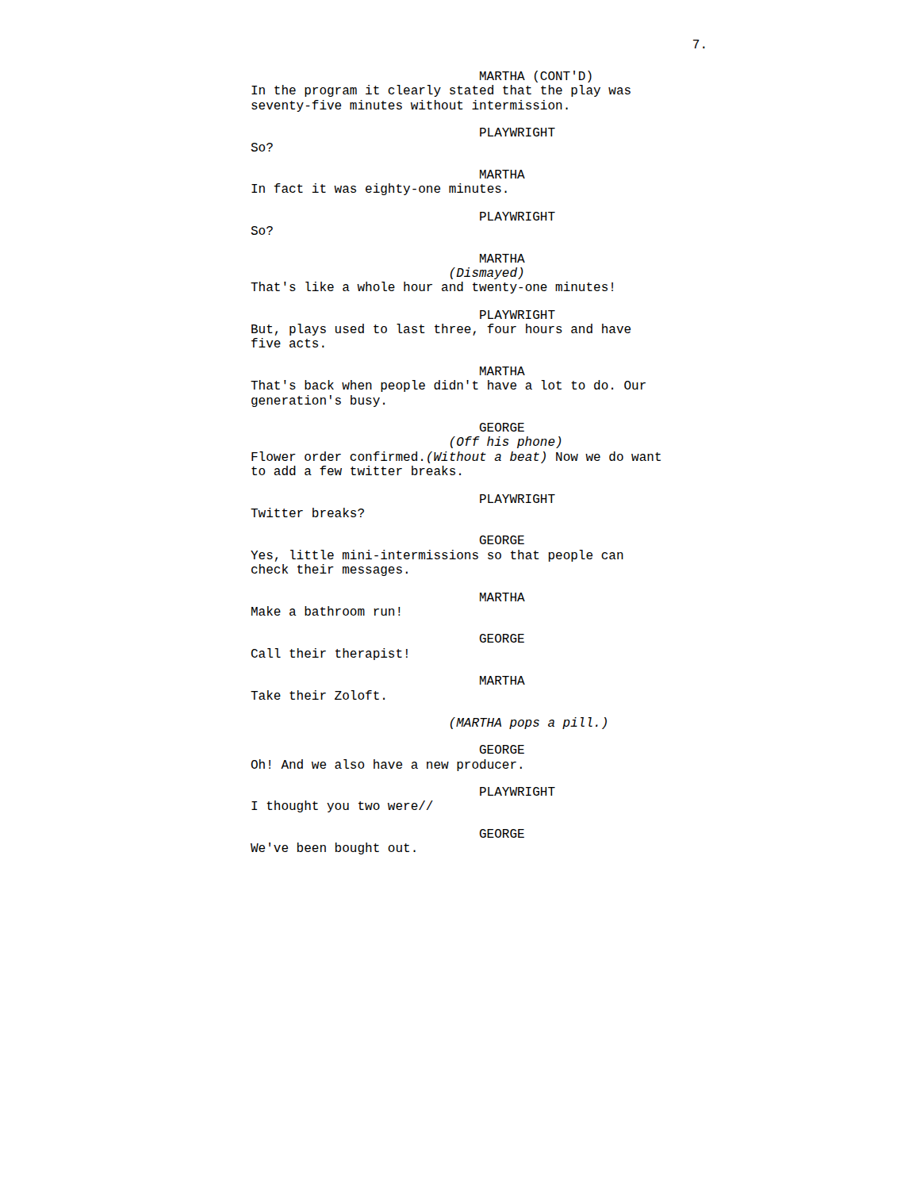7.
MARTHA (CONT'D)
In the program it clearly stated that the play was seventy-five minutes without intermission.
PLAYWRIGHT
So?
MARTHA
In fact it was eighty-one minutes.
PLAYWRIGHT
So?
MARTHA
(Dismayed)
That's like a whole hour and twenty-one minutes!
PLAYWRIGHT
But, plays used to last three, four hours and have five acts.
MARTHA
That's back when people didn't have a lot to do. Our generation's busy.
GEORGE
(Off his phone)
Flower order confirmed.(Without a beat) Now we do want to add a few twitter breaks.
PLAYWRIGHT
Twitter breaks?
GEORGE
Yes, little mini-intermissions so that people can check their messages.
MARTHA
Make a bathroom run!
GEORGE
Call their therapist!
MARTHA
Take their Zoloft.
(MARTHA pops a pill.)
GEORGE
Oh! And we also have a new producer.
PLAYWRIGHT
I thought you two were//
GEORGE
We've been bought out.